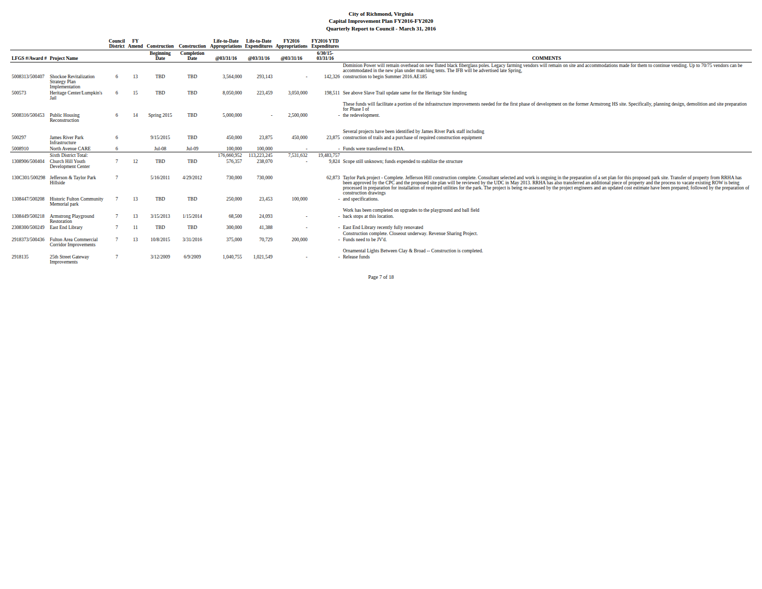City of Richmond, Virginia
Capital Improvement Plan FY2016-FY2020
Quarterly Report to Council - March 31, 2016
| | | Council District | FY Amend | Construction | Construction | Life-to-Date Appropriations | Life-to-Date Expenditures | FY2016 Appropriations | FY2016 YTD Expenditures | |
| --- | --- | --- | --- | --- | --- | --- | --- | --- | --- | --- |
| LFGS #/Award # | Project Name | | | Beginning Date | Completion Date | @03/31/16 | @03/31/16 | @03/31/16 | 6/30/15-03/31/16 | COMMENTS |
| | Dominion Power will remain overhead on new fluted black fiberglass poles. Legacy farming vendors will remain on site and accommodations made for them to continue vending. Up to 70/75 vendors can be accommodated in the new plan under matching tents. The IFB will be advertised late Spring, |
| 5008313/500407 | Shockoe Revitalization Strategy Plan Implementation | 6 | 13 | TBD | TBD | 3,564,000 | 293,143 | - | 142,326 | construction to begin Summer 2016.AE185 |
| 500573 | Heritage Center/Lumpkin's Jail | 6 | 15 | TBD | TBD | 8,050,000 | 223,459 | 3,050,000 | 198,511 | See above Slave Trail update same for the Heritage Site funding |
| | These funds will facilitate a portion of the infrastructure improvements needed for the first phase of development on the former Armstrong HS site. Specifically, planning design, demolition and site preparation for Phase I of |
| 5008316/500453 | Public Housing Reconstruction | 6 | 14 | Spring 2015 | TBD | 5,000,000 | - | 2,500,000 | - | the redevelopment. |
| | Several projects have been identified by James River Park staff including |
| 500297 | James River Park Infrastructure | 6 | | 9/15/2015 | TBD | 450,000 | 23,875 | 450,000 | 23,875 | construction of trails and a purchase of required construction equipment |
| 5008910 | North Avenue CARE | 6 | | Jul-08 | Jul-09 | 100,000 | 100,000 | - | - | Funds were transferred to EDA. |
| | Sixth District Total: | | | | | 176,660,952 | 113,223,245 | 7,531,632 | 19,483,757 | |
| 1308906/500404 | Church Hill Youth Development Center | 7 | 12 | TBD | TBD | 576,357 | 238,070 | - | 9,824 | Scope still unknown; funds expended to stabilize the structure |
| 130C301/500298 | Jefferson & Taylor Park Hillside | 7 | | 5/16/2011 | 4/29/2012 | 730,000 | 730,000 | | 62,873 | Taylor Park project - Complete. Jefferson Hill construction complete. Consultant selected and work is ongoing in the preparation of a set plan for this proposed park site. Transfer of property from RRHA has been approved by the CPC and the proposed site plan will be reviewed by the UDC in May 2013. RRHA has also transferred an additional piece of property and the process to vacate existing ROW is being processed in preparation for installation of required utilities for the park. The project is being re-assessed by the project engineers and an updated cost estimate have been prepared; followed by the preparation of construction drawings |
| 1308447/500208 | Historic Fulton Community Memorial park | 7 | 13 | TBD | TBD | 250,000 | 23,453 | 100,000 | - | and specifications. |
| | Work has been completed on upgrades to the playground and ball field |
| 1308449/500218 | Armstrong Playground Restoration | 7 | 13 | 3/15/2013 | 1/15/2014 | 68,500 | 24,093 | - | - | back stops at this location. |
| 2308300/500249 | East End Library | 7 | 11 | TBD | TBD | 300,000 | 41,388 | - | - | East End Library recently fully renovated |
| | Construction complete. Closeout underway. Revenue Sharing Project. |
| 2918373/500436 | Fulton Area Commercial Corridor Improvements | 7 | 13 | 10/8/2015 | 3/31/2016 | 375,000 | 70,729 | 200,000 | - | Funds need to be JV'd. |
| | Ornamental Lights Between Clay & Broad -- Construction is completed. |
| 2918135 | 25th Street Gateway Improvements | 7 | | 3/12/2009 | 6/9/2009 | 1,040,755 | 1,021,549 | - | - | Release funds |
Page 7 of 18